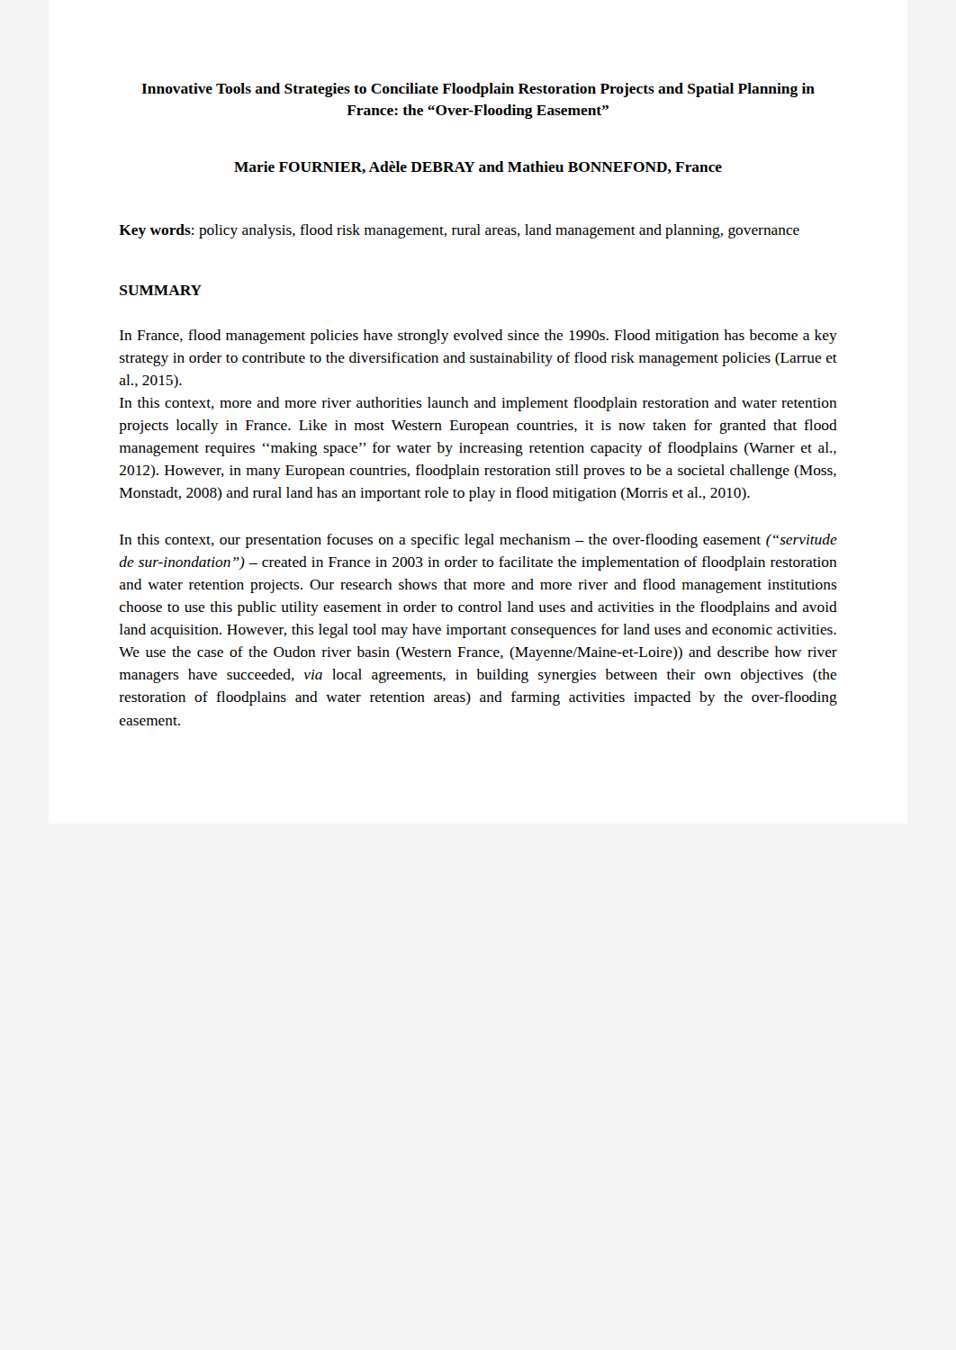Innovative Tools and Strategies to Conciliate Floodplain Restoration Projects and Spatial Planning in France: the “Over-Flooding Easement”
Marie FOURNIER, Adèle DEBRAY and Mathieu BONNEFOND, France
Key words: policy analysis, flood risk management, rural areas, land management and planning, governance
Summary
In France, flood management policies have strongly evolved since the 1990s. Flood mitigation has become a key strategy in order to contribute to the diversification and sustainability of flood risk management policies (Larrue et al., 2015).
In this context, more and more river authorities launch and implement floodplain restoration and water retention projects locally in France. Like in most Western European countries, it is now taken for granted that flood management requires ‘‘making space’’ for water by increasing retention capacity of floodplains (Warner et al., 2012). However, in many European countries, floodplain restoration still proves to be a societal challenge (Moss, Monstadt, 2008) and rural land has an important role to play in flood mitigation (Morris et al., 2010).
In this context, our presentation focuses on a specific legal mechanism – the over-flooding easement (“servitude de sur-inondation”) – created in France in 2003 in order to facilitate the implementation of floodplain restoration and water retention projects. Our research shows that more and more river and flood management institutions choose to use this public utility easement in order to control land uses and activities in the floodplains and avoid land acquisition. However, this legal tool may have important consequences for land uses and economic activities. We use the case of the Oudon river basin (Western France, (Mayenne/Maine-et-Loire)) and describe how river managers have succeeded, via local agreements, in building synergies between their own objectives (the restoration of floodplains and water retention areas) and farming activities impacted by the over-flooding easement.